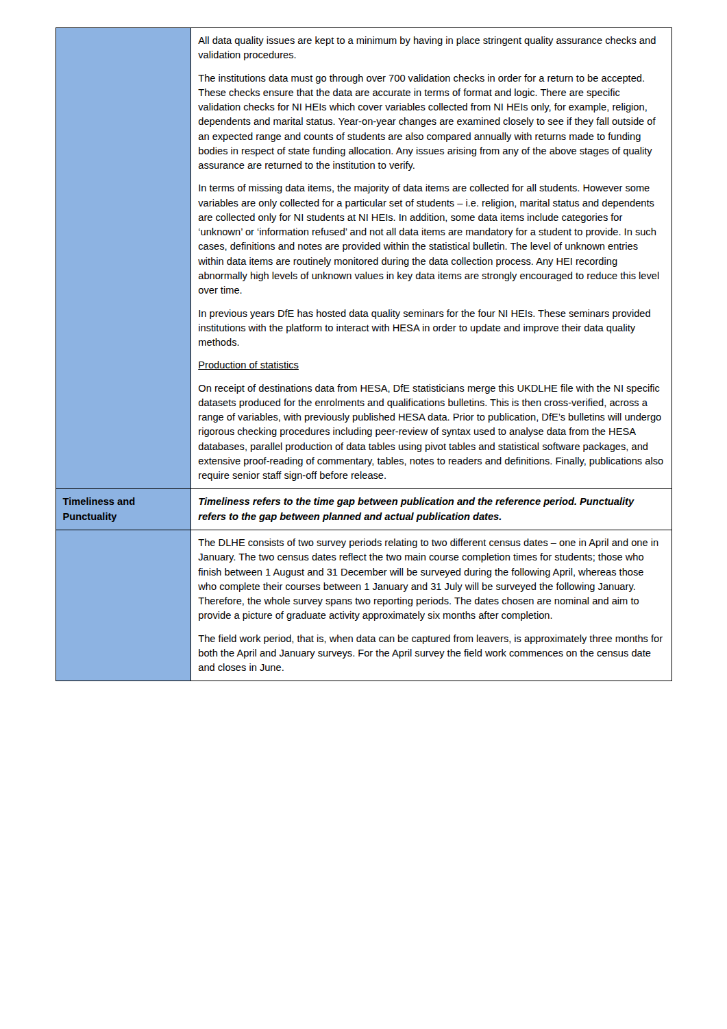| | All data quality issues are kept to a minimum by having in place stringent quality assurance checks and validation procedures. The institutions data must go through over 700 validation checks in order for a return to be accepted. These checks ensure that the data are accurate in terms of format and logic. There are specific validation checks for NI HEIs which cover variables collected from NI HEIs only, for example, religion, dependents and marital status. Year-on-year changes are examined closely to see if they fall outside of an expected range and counts of students are also compared annually with returns made to funding bodies in respect of state funding allocation. Any issues arising from any of the above stages of quality assurance are returned to the institution to verify. In terms of missing data items, the majority of data items are collected for all students. However some variables are only collected for a particular set of students – i.e. religion, marital status and dependents are collected only for NI students at NI HEIs. In addition, some data items include categories for ‘unknown’ or ‘information refused’ and not all data items are mandatory for a student to provide. In such cases, definitions and notes are provided within the statistical bulletin. The level of unknown entries within data items are routinely monitored during the data collection process. Any HEI recording abnormally high levels of unknown values in key data items are strongly encouraged to reduce this level over time. In previous years DfE has hosted data quality seminars for the four NI HEIs. These seminars provided institutions with the platform to interact with HESA in order to update and improve their data quality methods. Production of statistics On receipt of destinations data from HESA, DfE statisticians merge this UKDLHE file with the NI specific datasets produced for the enrolments and qualifications bulletins. This is then cross-verified, across a range of variables, with previously published HESA data. Prior to publication, DfE’s bulletins will undergo rigorous checking procedures including peer-review of syntax used to analyse data from the HESA databases, parallel production of data tables using pivot tables and statistical software packages, and extensive proof-reading of commentary, tables, notes to readers and definitions. Finally, publications also require senior staff sign-off before release. |
| Timeliness and Punctuality | Timeliness refers to the time gap between publication and the reference period. Punctuality refers to the gap between planned and actual publication dates. |
| | The DLHE consists of two survey periods relating to two different census dates – one in April and one in January. The two census dates reflect the two main course completion times for students; those who finish between 1 August and 31 December will be surveyed during the following April, whereas those who complete their courses between 1 January and 31 July will be surveyed the following January. Therefore, the whole survey spans two reporting periods. The dates chosen are nominal and aim to provide a picture of graduate activity approximately six months after completion. The field work period, that is, when data can be captured from leavers, is approximately three months for both the April and January surveys. For the April survey the field work commences on the census date and closes in June. |